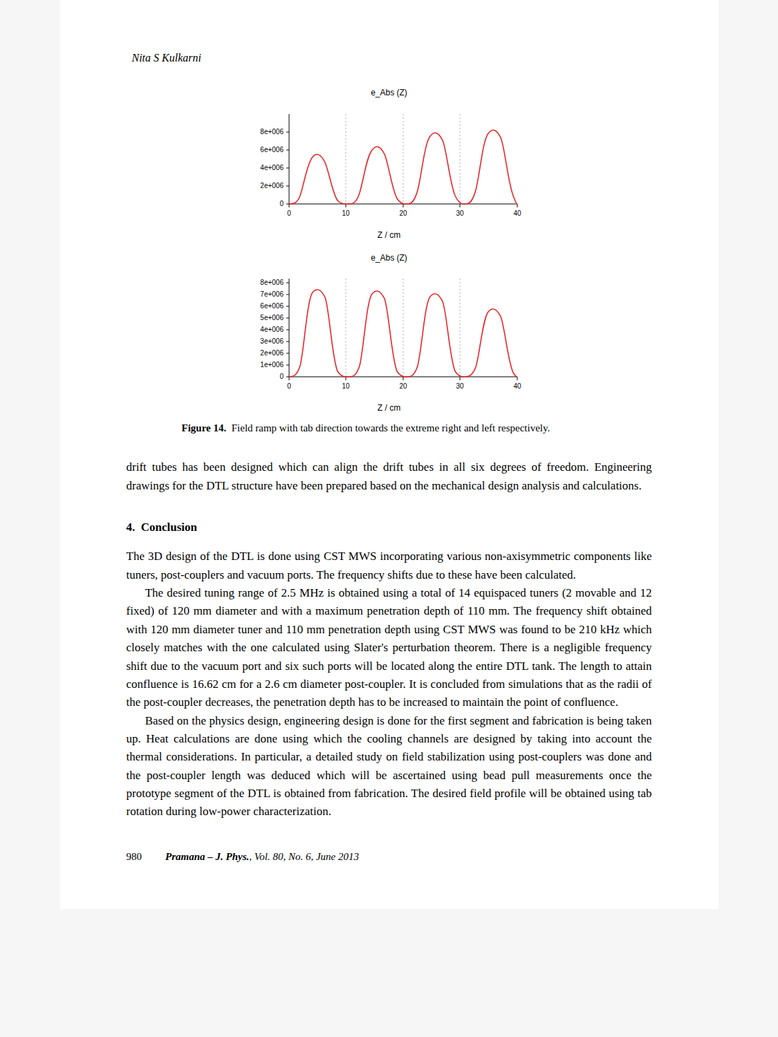Nita S Kulkarni
e_Abs (Z)
0 2e+006 4e+006 6e+006 8e+006 0 10 20 30 40
Z / cm
e_Abs (Z)
0 1e+006 2e+006 3e+006 4e+006 5e+006 6e+006 7e+006 8e+006 0 10 20 30 40
Z / cm
Figure 14. Field ramp with tab direction towards the extreme right and left respectively.
drift tubes has been designed which can align the drift tubes in all six degrees of freedom. Engineering drawings for the DTL structure have been prepared based on the mechanical design analysis and calculations.
4. Conclusion
The 3D design of the DTL is done using CST MWS incorporating various non-axisymmetric components like tuners, post-couplers and vacuum ports. The frequency shifts due to these have been calculated.
The desired tuning range of 2.5 MHz is obtained using a total of 14 equispaced tuners (2 movable and 12 fixed) of 120 mm diameter and with a maximum penetration depth of 110 mm. The frequency shift obtained with 120 mm diameter tuner and 110 mm penetration depth using CST MWS was found to be 210 kHz which closely matches with the one calculated using Slater's perturbation theorem. There is a negligible frequency shift due to the vacuum port and six such ports will be located along the entire DTL tank. The length to attain confluence is 16.62 cm for a 2.6 cm diameter post-coupler. It is concluded from simulations that as the radii of the post-coupler decreases, the penetration depth has to be increased to maintain the point of confluence.
Based on the physics design, engineering design is done for the first segment and fabrication is being taken up. Heat calculations are done using which the cooling channels are designed by taking into account the thermal considerations. In particular, a detailed study on field stabilization using post-couplers was done and the post-coupler length was deduced which will be ascertained using bead pull measurements once the prototype segment of the DTL is obtained from fabrication. The desired field profile will be obtained using tab rotation during low-power characterization.
980 Pramana – J. Phys., Vol. 80, No. 6, June 2013